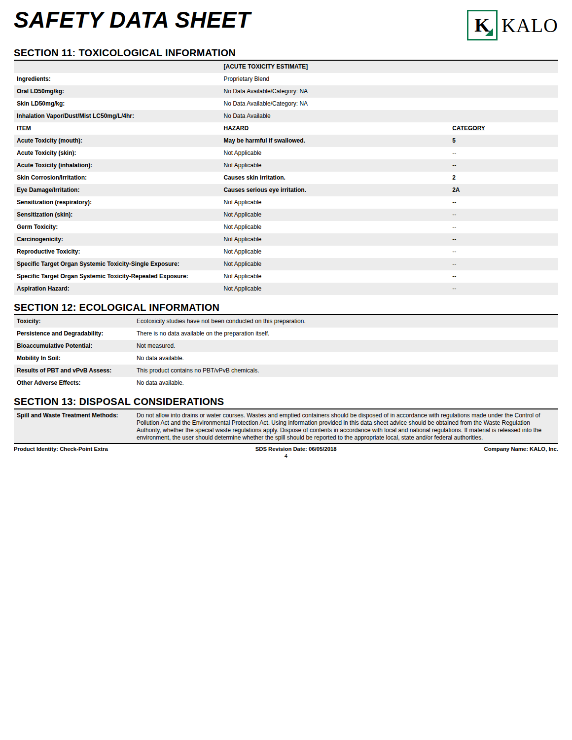SAFETY DATA SHEET
K
KALO
SECTION 11: TOXICOLOGICAL INFORMATION
| | [ACUTE TOXICITY ESTIMATE] | |
| Ingredients: | Proprietary Blend | |
| Oral LD50mg/kg: | No Data Available/Category: NA | |
| Skin LD50mg/kg: | No Data Available/Category: NA | |
| Inhalation Vapor/Dust/Mist LC50mg/L/4hr: | No Data Available | |
| ITEM | HAZARD | CATEGORY |
| Acute Toxicity (mouth): | May be harmful if swallowed. | 5 |
| Acute Toxicity (skin): | Not Applicable | -- |
| Acute Toxicity (inhalation): | Not Applicable | -- |
| Skin Corrosion/Irritation: | Causes skin irritation. | 2 |
| Eye Damage/Irritation: | Causes serious eye irritation. | 2A |
| Sensitization (respiratory): | Not Applicable | -- |
| Sensitization (skin): | Not Applicable | -- |
| Germ Toxicity: | Not Applicable | -- |
| Carcinogenicity: | Not Applicable | -- |
| Reproductive Toxicity: | Not Applicable | -- |
| Specific Target Organ Systemic Toxicity-Single Exposure: | Not Applicable | -- |
| Specific Target Organ Systemic Toxicity-Repeated Exposure: | Not Applicable | -- |
| Aspiration Hazard: | Not Applicable | -- |
SECTION 12: ECOLOGICAL INFORMATION
| Toxicity: | Ecotoxicity studies have not been conducted on this preparation. |
| Persistence and Degradability: | There is no data available on the preparation itself. |
| Bioaccumulative Potential: | Not measured. |
| Mobility In Soil: | No data available. |
| Results of PBT and vPvB Assess: | This product contains no PBT/vPvB chemicals. |
| Other Adverse Effects: | No data available. |
SECTION 13: DISPOSAL CONSIDERATIONS
| Spill and Waste Treatment Methods: | Do not allow into drains or water courses. Wastes and emptied containers should be disposed of in accordance with regulations made under the Control of Pollution Act and the Environmental Protection Act. Using information provided in this data sheet advice should be obtained from the Waste Regulation Authority, whether the special waste regulations apply. Dispose of contents in accordance with local and national regulations. If material is released into the environment, the user should determine whether the spill should be reported to the appropriate local, state and/or federal authorities. |
Product Identity: Check-Point Extra
SDS Revision Date: 06/05/2018
Company Name: KALO, Inc.
4